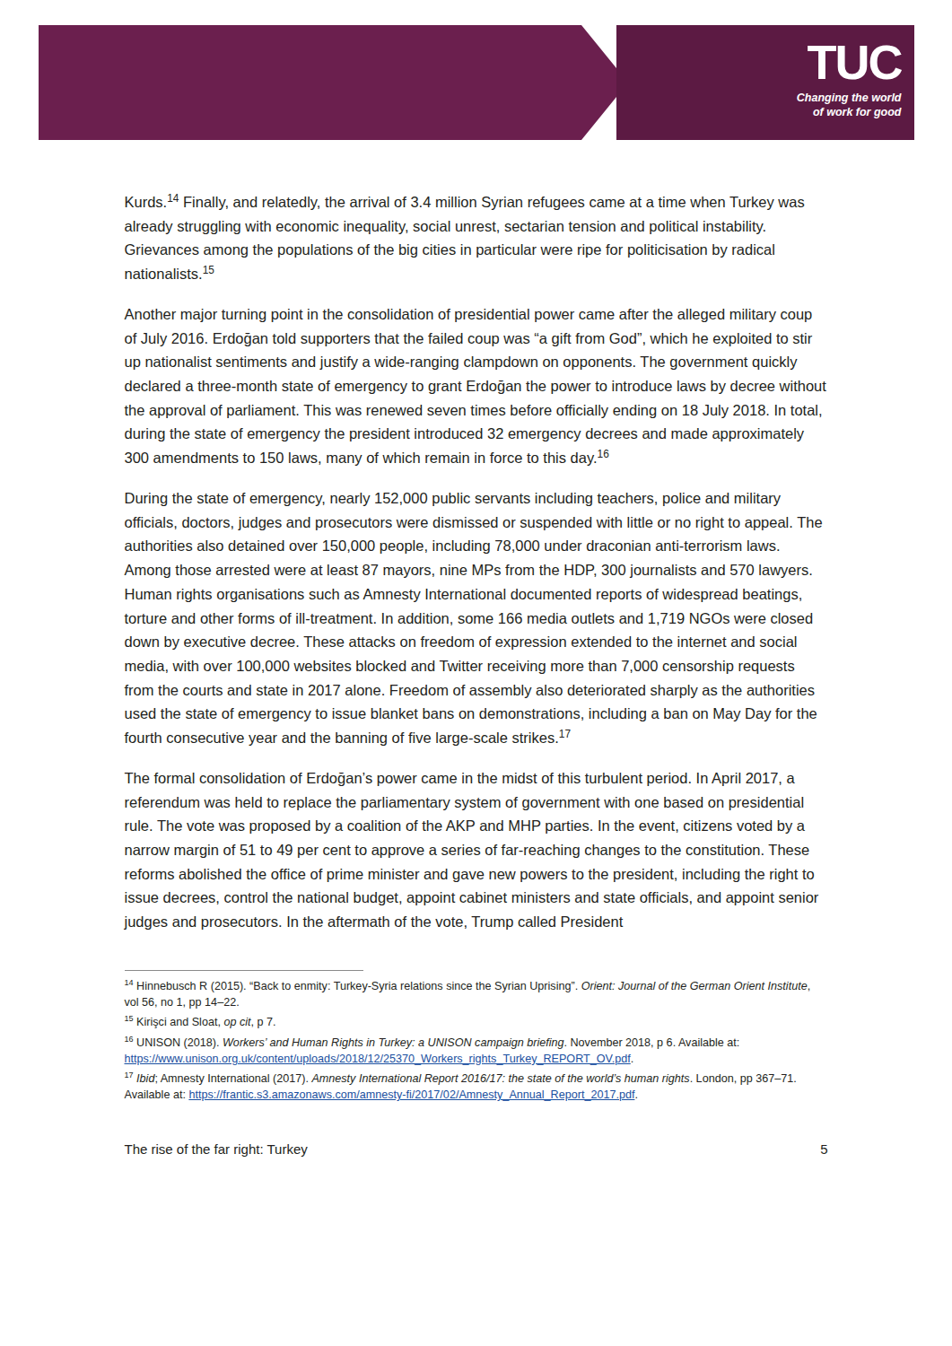TUC
Changing the world
of work for good
Kurds.14 Finally, and relatedly, the arrival of 3.4 million Syrian refugees came at a time when Turkey was already struggling with economic inequality, social unrest, sectarian tension and political instability. Grievances among the populations of the big cities in particular were ripe for politicisation by radical nationalists.15
Another major turning point in the consolidation of presidential power came after the alleged military coup of July 2016. Erdoğan told supporters that the failed coup was “a gift from God”, which he exploited to stir up nationalist sentiments and justify a wide-ranging clampdown on opponents. The government quickly declared a three-month state of emergency to grant Erdoğan the power to introduce laws by decree without the approval of parliament. This was renewed seven times before officially ending on 18 July 2018. In total, during the state of emergency the president introduced 32 emergency decrees and made approximately 300 amendments to 150 laws, many of which remain in force to this day.16
During the state of emergency, nearly 152,000 public servants including teachers, police and military officials, doctors, judges and prosecutors were dismissed or suspended with little or no right to appeal. The authorities also detained over 150,000 people, including 78,000 under draconian anti-terrorism laws. Among those arrested were at least 87 mayors, nine MPs from the HDP, 300 journalists and 570 lawyers. Human rights organisations such as Amnesty International documented reports of widespread beatings, torture and other forms of ill-treatment. In addition, some 166 media outlets and 1,719 NGOs were closed down by executive decree. These attacks on freedom of expression extended to the internet and social media, with over 100,000 websites blocked and Twitter receiving more than 7,000 censorship requests from the courts and state in 2017 alone. Freedom of assembly also deteriorated sharply as the authorities used the state of emergency to issue blanket bans on demonstrations, including a ban on May Day for the fourth consecutive year and the banning of five large-scale strikes.17
The formal consolidation of Erdoğan’s power came in the midst of this turbulent period. In April 2017, a referendum was held to replace the parliamentary system of government with one based on presidential rule. The vote was proposed by a coalition of the AKP and MHP parties. In the event, citizens voted by a narrow margin of 51 to 49 per cent to approve a series of far-reaching changes to the constitution. These reforms abolished the office of prime minister and gave new powers to the president, including the right to issue decrees, control the national budget, appoint cabinet ministers and state officials, and appoint senior judges and prosecutors. In the aftermath of the vote, Trump called President
14 Hinnebusch R (2015). “Back to enmity: Turkey-Syria relations since the Syrian Uprising”. Orient: Journal of the German Orient Institute, vol 56, no 1, pp 14–22.
15 Kirişci and Sloat, op cit, p 7.
16 UNISON (2018). Workers’ and Human Rights in Turkey: a UNISON campaign briefing. November 2018, p 6. Available at:
https://www.unison.org.uk/content/uploads/2018/12/25370_Workers_rights_Turkey_REPORT_OV.pdf.
17 Ibid; Amnesty International (2017). Amnesty International Report 2016/17: the state of the world’s human rights. London, pp 367–71. Available at: https://frantic.s3.amazonaws.com/amnesty-fi/2017/02/Amnesty_Annual_Report_2017.pdf.
The rise of the far right: Turkey
5